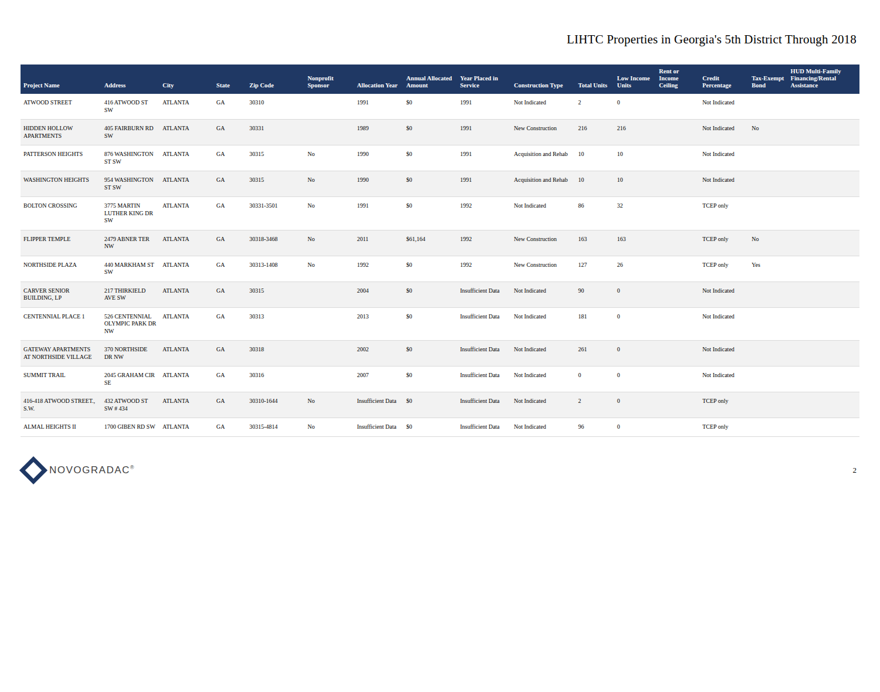LIHTC Properties in Georgia's 5th District Through 2018
| Project Name | Address | City | State | Zip Code | Nonprofit Sponsor | Allocation Year | Annual Allocated Amount | Year Placed in Service | Construction Type | Total Units | Low Income Units | Rent or Income Ceiling | Credit Percentage | Tax-Exempt Bond | HUD Multi-Family Financing/Rental Assistance |
| --- | --- | --- | --- | --- | --- | --- | --- | --- | --- | --- | --- | --- | --- | --- | --- |
| ATWOOD STREET | 416 ATWOOD ST SW | ATLANTA | GA | 30310 | | 1991 | $0 | 1991 | Not Indicated | 2 | 0 | | Not Indicated | | |
| HIDDEN HOLLOW APARTMENTS | 405 FAIRBURN RD SW | ATLANTA | GA | 30331 | | 1989 | $0 | 1991 | New Construction | 216 | 216 | | Not Indicated | No | |
| PATTERSON HEIGHTS | 876 WASHINGTON ST SW | ATLANTA | GA | 30315 | No | 1990 | $0 | 1991 | Acquisition and Rehab | 10 | 10 | | Not Indicated | | |
| WASHINGTON HEIGHTS | 954 WASHINGTON ST SW | ATLANTA | GA | 30315 | No | 1990 | $0 | 1991 | Acquisition and Rehab | 10 | 10 | | Not Indicated | | |
| BOLTON CROSSING | 3775 MARTIN LUTHER KING DR SW | ATLANTA | GA | 30331-3501 | No | 1991 | $0 | 1992 | Not Indicated | 86 | 32 | | TCEP only | | |
| FLIPPER TEMPLE | 2479 ABNER TER NW | ATLANTA | GA | 30318-3468 | No | 2011 | $61,164 | 1992 | New Construction | 163 | 163 | | TCEP only | No | |
| NORTHSIDE PLAZA | 440 MARKHAM ST SW | ATLANTA | GA | 30313-1408 | No | 1992 | $0 | 1992 | New Construction | 127 | 26 | | TCEP only | Yes | |
| CARVER SENIOR BUILDING, LP | 217 THIRKIELD AVE SW | ATLANTA | GA | 30315 | | 2004 | $0 | Insufficient Data | Not Indicated | 90 | 0 | | Not Indicated | | |
| CENTENNIAL PLACE 1 | 526 CENTENNIAL OLYMPIC PARK DR NW | ATLANTA | GA | 30313 | | 2013 | $0 | Insufficient Data | Not Indicated | 181 | 0 | | Not Indicated | | |
| GATEWAY APARTMENTS AT NORTHSIDE VILLAGE | 370 NORTHSIDE DR NW | ATLANTA | GA | 30318 | | 2002 | $0 | Insufficient Data | Not Indicated | 261 | 0 | | Not Indicated | | |
| SUMMIT TRAIL | 2045 GRAHAM CIR SE | ATLANTA | GA | 30316 | | 2007 | $0 | Insufficient Data | Not Indicated | 0 | 0 | | Not Indicated | | |
| 416-418 ATWOOD STREET., S.W. | 432 ATWOOD ST SW # 434 | ATLANTA | GA | 30310-1644 | No | Insufficient Data | $0 | Insufficient Data | Not Indicated | 2 | 0 | | TCEP only | | |
| ALMAL HEIGHTS II | 1700 GIBEN RD SW | ATLANTA | GA | 30315-4814 | No | Insufficient Data | $0 | Insufficient Data | Not Indicated | 96 | 0 | | TCEP only | | |
NOVOGRADAC®
2